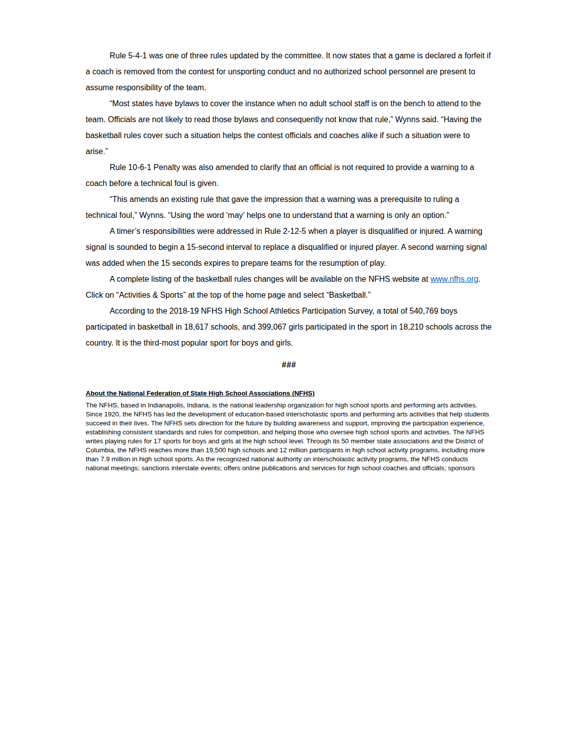Rule 5-4-1 was one of three rules updated by the committee. It now states that a game is declared a forfeit if a coach is removed from the contest for unsporting conduct and no authorized school personnel are present to assume responsibility of the team.
“Most states have bylaws to cover the instance when no adult school staff is on the bench to attend to the team. Officials are not likely to read those bylaws and consequently not know that rule,” Wynns said. “Having the basketball rules cover such a situation helps the contest officials and coaches alike if such a situation were to arise.”
Rule 10-6-1 Penalty was also amended to clarify that an official is not required to provide a warning to a coach before a technical foul is given.
“This amends an existing rule that gave the impression that a warning was a prerequisite to ruling a technical foul,” Wynns. “Using the word ‘may’ helps one to understand that a warning is only an option.”
A timer’s responsibilities were addressed in Rule 2-12-5 when a player is disqualified or injured. A warning signal is sounded to begin a 15-second interval to replace a disqualified or injured player. A second warning signal was added when the 15 seconds expires to prepare teams for the resumption of play.
A complete listing of the basketball rules changes will be available on the NFHS website at www.nfhs.org. Click on “Activities & Sports” at the top of the home page and select “Basketball.”
According to the 2018-19 NFHS High School Athletics Participation Survey, a total of 540,769 boys participated in basketball in 18,617 schools, and 399,067 girls participated in the sport in 18,210 schools across the country. It is the third-most popular sport for boys and girls.
###
About the National Federation of State High School Associations (NFHS)
The NFHS, based in Indianapolis, Indiana, is the national leadership organization for high school sports and performing arts activities. Since 1920, the NFHS has led the development of education-based interscholastic sports and performing arts activities that help students succeed in their lives. The NFHS sets direction for the future by building awareness and support, improving the participation experience, establishing consistent standards and rules for competition, and helping those who oversee high school sports and activities. The NFHS writes playing rules for 17 sports for boys and girls at the high school level. Through its 50 member state associations and the District of Columbia, the NFHS reaches more than 19,500 high schools and 12 million participants in high school activity programs, including more than 7.9 million in high school sports. As the recognized national authority on interscholastic activity programs, the NFHS conducts national meetings; sanctions interstate events; offers online publications and services for high school coaches and officials; sponsors